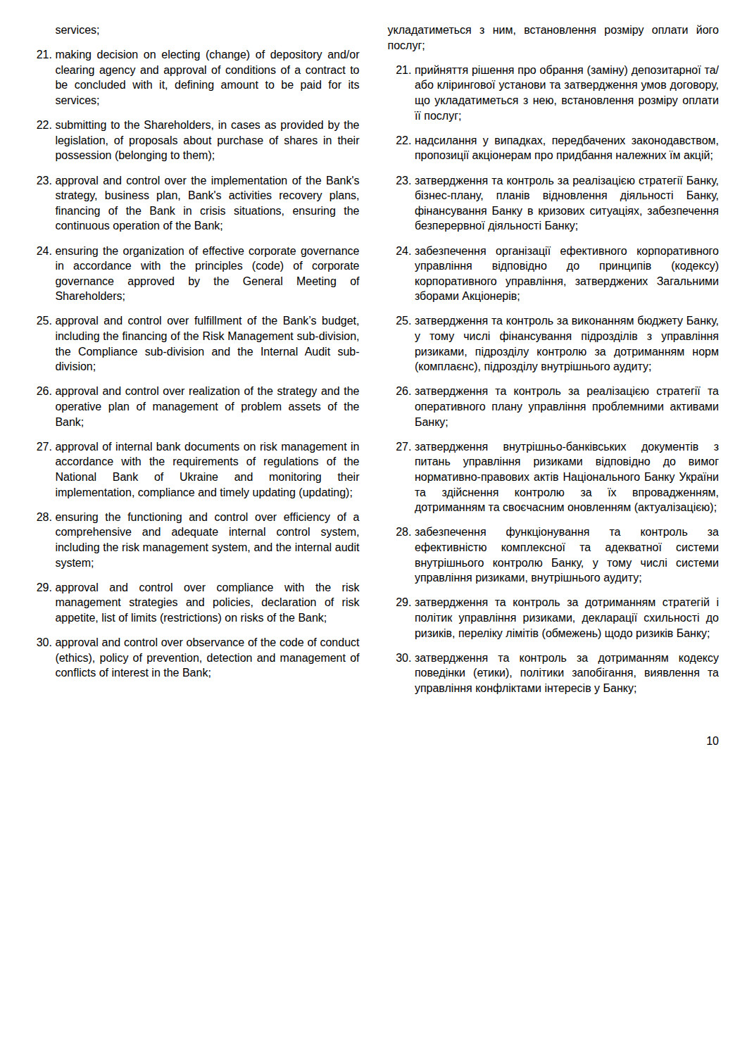services;
making decision on electing (change) of depository and/or clearing agency and approval of conditions of a contract to be concluded with it, defining amount to be paid for its services;
submitting to the Shareholders, in cases as provided by the legislation, of proposals about purchase of shares in their possession (belonging to them);
approval and control over the implementation of the Bank's strategy, business plan, Bank's activities recovery plans, financing of the Bank in crisis situations, ensuring the continuous operation of the Bank;
ensuring the organization of effective corporate governance in accordance with the principles (code) of corporate governance approved by the General Meeting of Shareholders;
approval and control over fulfillment of the Bank’s budget, including the financing of the Risk Management sub-division, the Compliance sub-division and the Internal Audit sub-division;
approval and control over realization of the strategy and the operative plan of management of problem assets of the Bank;
approval of internal bank documents on risk management in accordance with the requirements of regulations of the National Bank of Ukraine and monitoring their implementation, compliance and timely updating (updating);
ensuring the functioning and control over efficiency of a comprehensive and adequate internal control system, including the risk management system, and the internal audit system;
approval and control over compliance with the risk management strategies and policies, declaration of risk appetite, list of limits (restrictions) on risks of the Bank;
approval and control over observance of the code of conduct (ethics), policy of prevention, detection and management of conflicts of interest in the Bank;
укладатиметься з ним, встановлення розміру оплати його послуг;
прийняття рішення про обрання (заміну) депозитарної та/або клірингової установи та затвердження умов договору, що укладатиметься з нею, встановлення розміру оплати її послуг;
надсилання у випадках, передбачених законодавством, пропозиції акціонерам про придбання належних їм акцій;
затвердження та контроль за реалізацією стратегії Банку, бізнес-плану, планів відновлення діяльності Банку, фінансування Банку в кризових ситуаціях, забезпечення безперервної діяльності Банку;
забезпечення організації ефективного корпоративного управління відповідно до принципів (кодексу) корпоративного управління, затверджених Загальними зборами Акціонерів;
затвердження та контроль за виконанням бюджету Банку, у тому числі фінансування підрозділів з управління ризиками, підрозділу контролю за дотриманням норм (комплаєнс), підрозділу внутрішнього аудиту;
затвердження та контроль за реалізацією стратегії та оперативного плану управління проблемними активами Банку;
затвердження внутрішньо-банківських документів з питань управління ризиками відповідно до вимог нормативно-правових актів Національного Банку України та здійснення контролю за їх впровадженням, дотриманням та своєчасним оновленням (актуалізацією);
забезпечення функціонування та контроль за ефективністю комплексної та адекватної системи внутрішнього контролю Банку, у тому числі системи управління ризиками, внутрішнього аудиту;
затвердження та контроль за дотриманням стратегій і політик управління ризиками, декларації схильності до ризиків, переліку лімітів (обмежень) щодо ризиків Банку;
затвердження та контроль за дотриманням кодексу поведінки (етики), політики запобігання, виявлення та управління конфліктами інтересів у Банку;
10